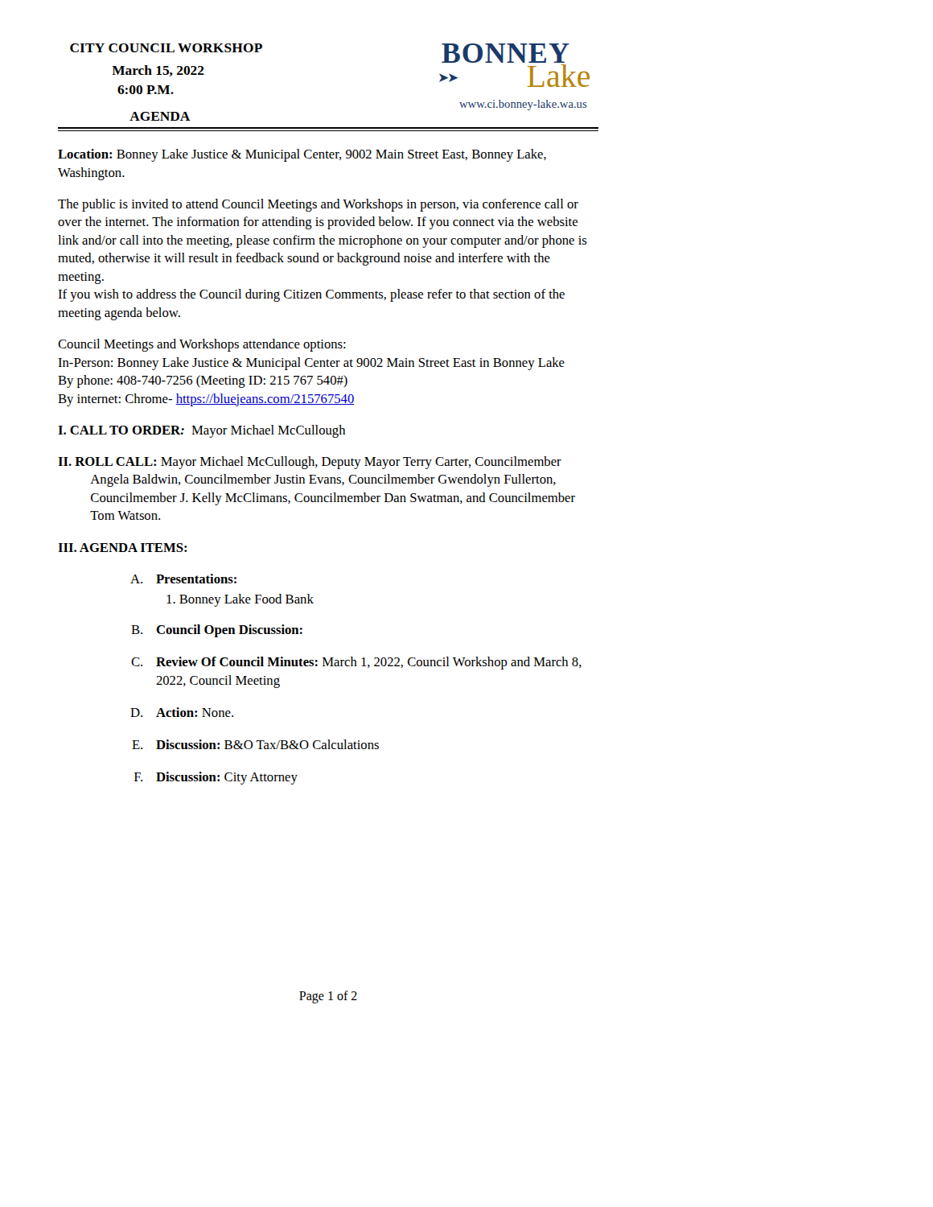CITY COUNCIL WORKSHOP
March 15, 2022
6:00 P.M.
AGENDA
➤➤ BONNEY Lake
www.ci.bonney-lake.wa.us
Location: Bonney Lake Justice & Municipal Center, 9002 Main Street East, Bonney Lake, Washington.
The public is invited to attend Council Meetings and Workshops in person, via conference call or over the internet. The information for attending is provided below. If you connect via the website link and/or call into the meeting, please confirm the microphone on your computer and/or phone is muted, otherwise it will result in feedback sound or background noise and interfere with the meeting.
If you wish to address the Council during Citizen Comments, please refer to that section of the meeting agenda below.
Council Meetings and Workshops attendance options:
In-Person: Bonney Lake Justice & Municipal Center at 9002 Main Street East in Bonney Lake
By phone: 408-740-7256 (Meeting ID: 215 767 540#)
By internet: Chrome- https://bluejeans.com/215767540
I. CALL TO ORDER: Mayor Michael McCullough
II. ROLL CALL: Mayor Michael McCullough, Deputy Mayor Terry Carter, Councilmember Angela Baldwin, Councilmember Justin Evans, Councilmember Gwendolyn Fullerton, Councilmember J. Kelly McClimans, Councilmember Dan Swatman, and Councilmember Tom Watson.
III. AGENDA ITEMS:
Presentations:
Bonney Lake Food Bank
Council Open Discussion:
Review Of Council Minutes: March 1, 2022, Council Workshop and March 8, 2022, Council Meeting
Action: None.
Discussion: B&O Tax/B&O Calculations
Discussion: City Attorney
Page 1 of 2